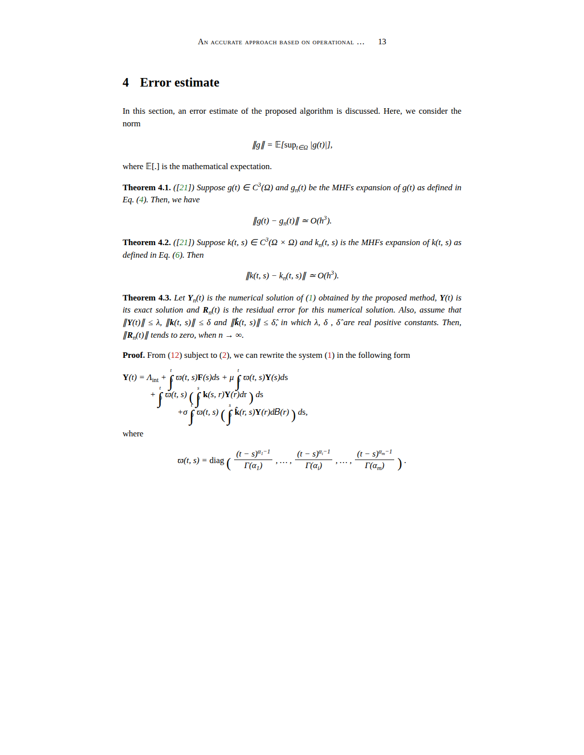An accurate approach based on operational …13
4 Error estimate
In this section, an error estimate of the proposed algorithm is discussed. Here, we consider the norm
∥g∥ = 𝔼[supt∈Ω |g(t)|],
where 𝔼[.] is the mathematical expectation.
Theorem 4.1. ([21]) Suppose g(t) ∈ C3(Ω) and gn(t) be the MHFs expansion of g(t) as defined in Eq. (4). Then, we have
∥g(t) − gn(t)∥ ≃ O(h3).
Theorem 4.2. ([21]) Suppose k(t, s) ∈ C3(Ω × Ω) and kn(t, s) is the MHFs expansion of k(t, s) as defined in Eq. (6). Then
∥k(t, s) − kn(t, s)∥ ≃ O(h3).
Theorem 4.3. Let Yn(t) is the numerical solution of (1) obtained by the proposed method, Y(t) is its exact solution and Rn(t) is the residual error for this numerical solution. Also, assume that ∥Y(t)∥ ≤ λ, ∥k(t, s)∥ ≤ δ and ∥k̂(t, s)∥ ≤ δ̂, in which λ, δ , δ̂ are real positive constants. Then, ∥Rn(t)∥ tends to zero, when n → ∞.
Proof. From (12) subject to (2), we can rewrite the system (1) in the following form
Y(t) = Λint + ∫t 0 ϖ(t, s) F(s)ds + μ ∫t 0 ϖ(t, s) Y(s)ds
+ ∫t 0 ϖ(t, s) ( ∫s 0 k(s, r) Y(r)dr ) ds
+σ ∫t 0 ϖ(t, s) ( ∫s 0 k̂(r, s) Y(r)d𝐵(r) ) ds,
where
ϖ(t, s) = diag ( (t − s)α1−1 Γ(α1) , … , (t − s)αi−1 Γ(αi) , … , (t − s)αm−1 Γ(αm) ) .